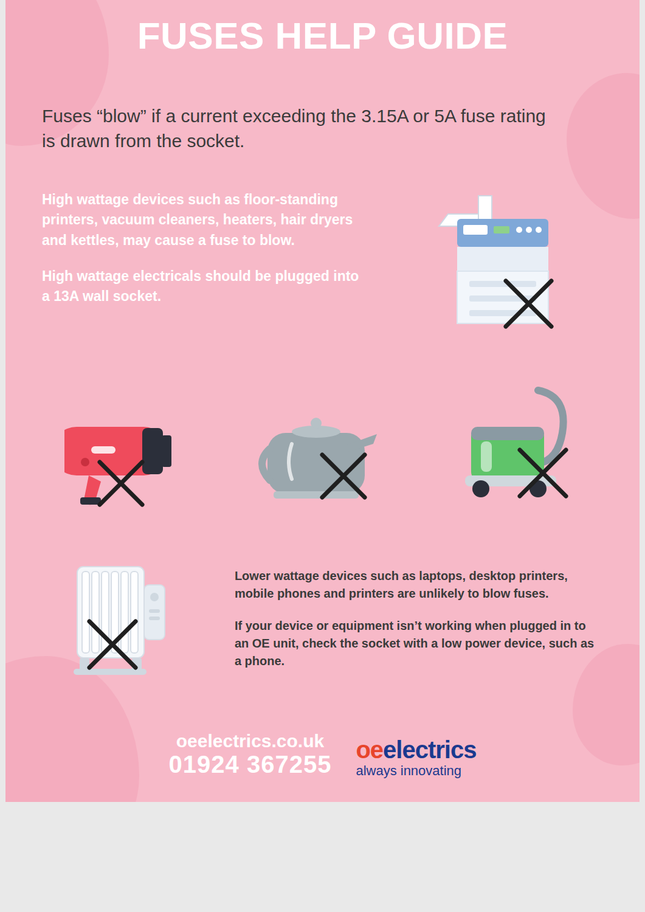FUSES HELP GUIDE
Fuses “blow” if a current exceeding the 3.15A or 5A fuse rating is drawn from the socket.
High wattage devices such as floor-standing printers, vacuum cleaners, heaters, hair dryers and kettles, may cause a fuse to blow.
High wattage electricals should be plugged into a 13A wall socket.
Lower wattage devices such as laptops, desktop printers, mobile phones and printers are unlikely to blow fuses.
If your device or equipment isn’t working when plugged in to an OE unit, check the socket with a low power device, such as a phone.
oeelectrics.co.uk 01924 367255
oeelectrics always innovating